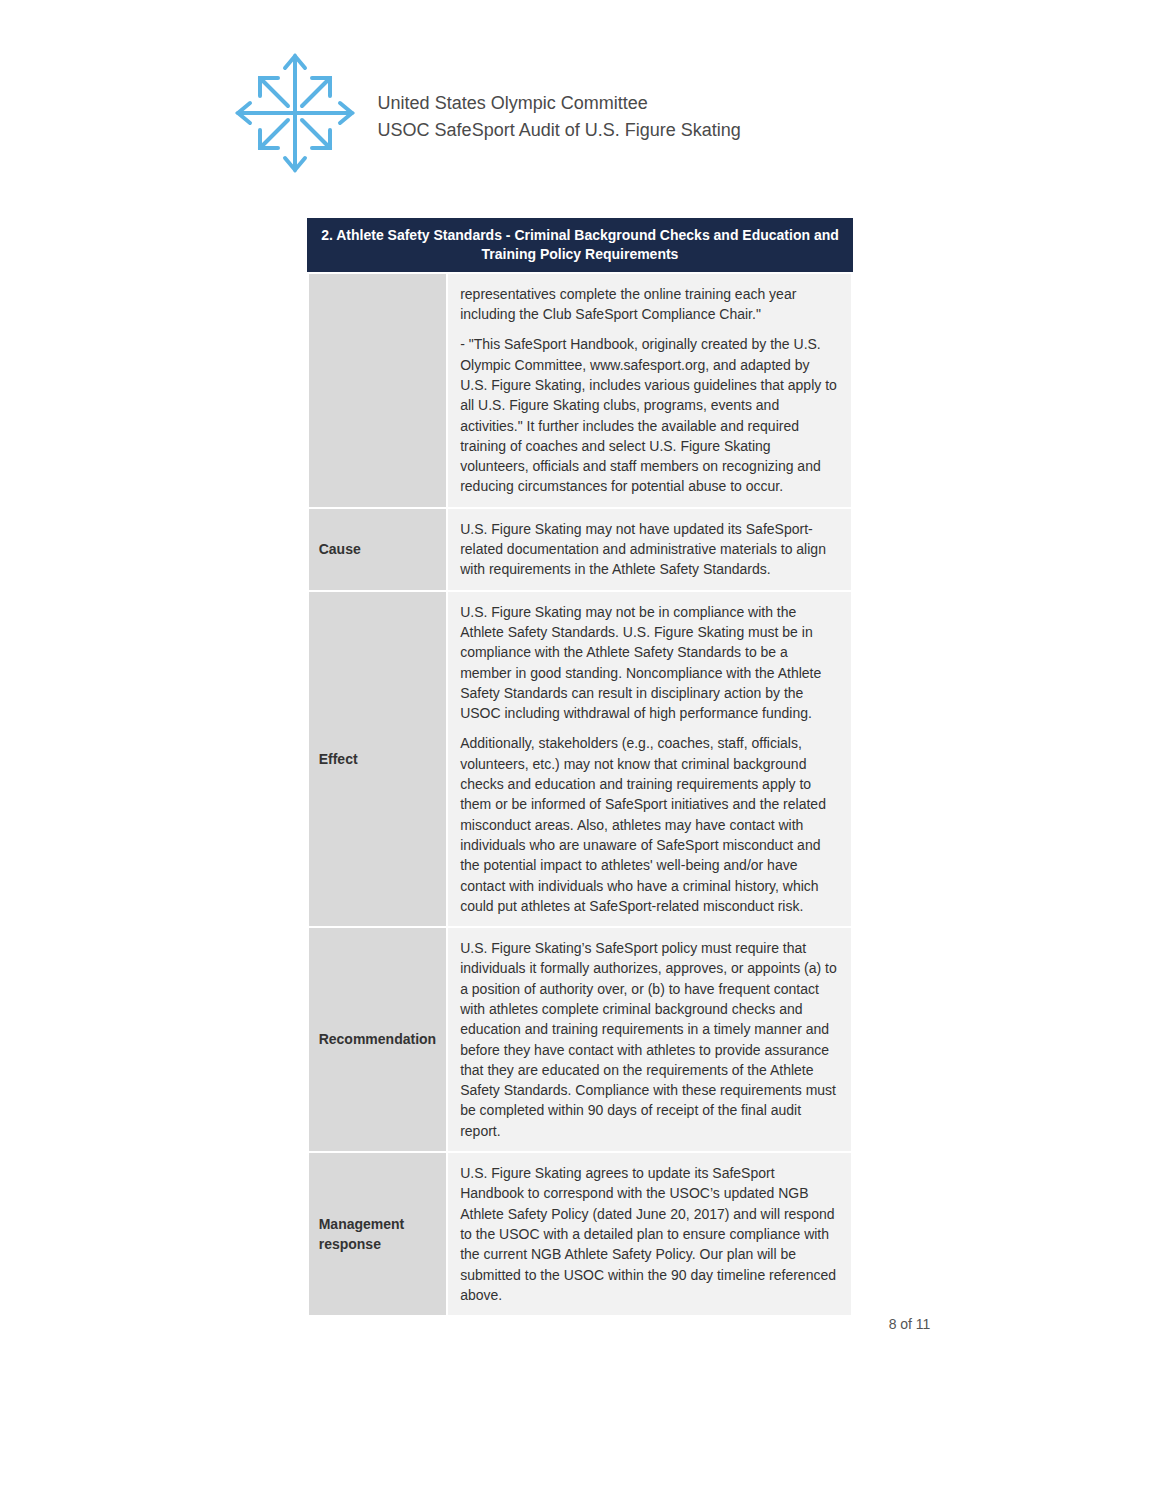United States Olympic Committee
USOC SafeSport Audit of U.S. Figure Skating
2. Athlete Safety Standards - Criminal Background Checks and Education and Training Policy Requirements
| | representatives complete the online training each year including the Club SafeSport Compliance Chair." - "This SafeSport Handbook, originally created by the U.S. Olympic Committee, www.safesport.org, and adapted by U.S. Figure Skating, includes various guidelines that apply to all U.S. Figure Skating clubs, programs, events and activities." It further includes the available and required training of coaches and select U.S. Figure Skating volunteers, officials and staff members on recognizing and reducing circumstances for potential abuse to occur. |
| Cause | U.S. Figure Skating may not have updated its SafeSport-related documentation and administrative materials to align with requirements in the Athlete Safety Standards. |
| Effect | U.S. Figure Skating may not be in compliance with the Athlete Safety Standards. U.S. Figure Skating must be in compliance with the Athlete Safety Standards to be a member in good standing. Noncompliance with the Athlete Safety Standards can result in disciplinary action by the USOC including withdrawal of high performance funding. Additionally, stakeholders (e.g., coaches, staff, officials, volunteers, etc.) may not know that criminal background checks and education and training requirements apply to them or be informed of SafeSport initiatives and the related misconduct areas. Also, athletes may have contact with individuals who are unaware of SafeSport misconduct and the potential impact to athletes' well-being and/or have contact with individuals who have a criminal history, which could put athletes at SafeSport-related misconduct risk. |
| Recommendation | U.S. Figure Skating’s SafeSport policy must require that individuals it formally authorizes, approves, or appoints (a) to a position of authority over, or (b) to have frequent contact with athletes complete criminal background checks and education and training requirements in a timely manner and before they have contact with athletes to provide assurance that they are educated on the requirements of the Athlete Safety Standards. Compliance with these requirements must be completed within 90 days of receipt of the final audit report. |
| Management response | U.S. Figure Skating agrees to update its SafeSport Handbook to correspond with the USOC’s updated NGB Athlete Safety Policy (dated June 20, 2017) and will respond to the USOC with a detailed plan to ensure compliance with the current NGB Athlete Safety Policy. Our plan will be submitted to the USOC within the 90 day timeline referenced above. |
8 of 11